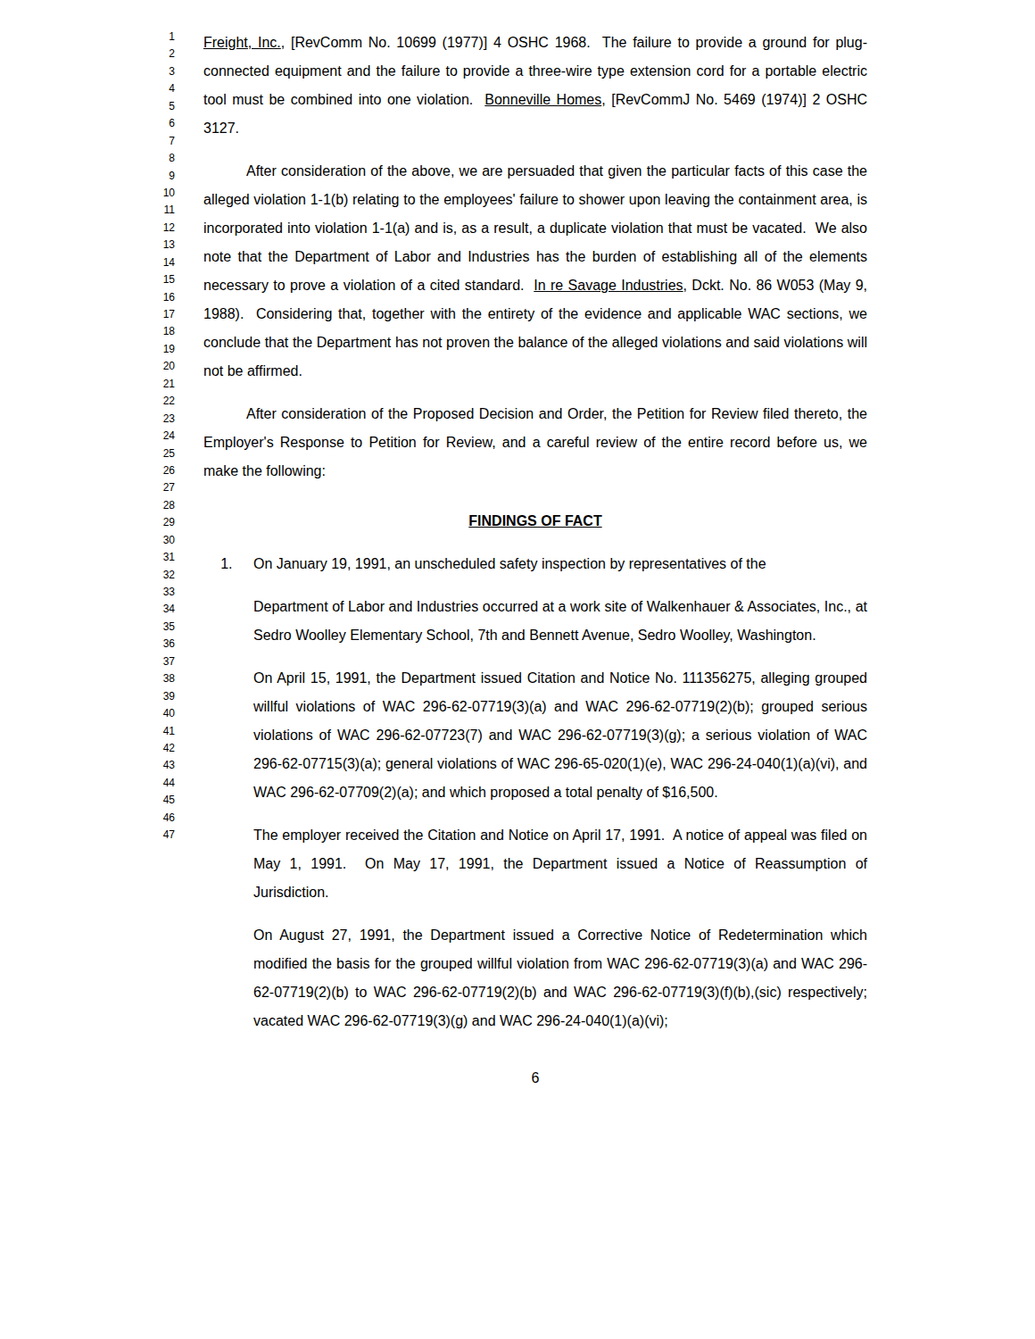1234567891011121314151617181920212223242526272829303132333435363738394041424344454647
Freight, Inc., [RevComm No. 10699 (1977)] 4 OSHC 1968. The failure to provide a ground for plug-connected equipment and the failure to provide a three-wire type extension cord for a portable electric tool must be combined into one violation. Bonneville Homes, [RevCommJ No. 5469 (1974)] 2 OSHC 3127.
After consideration of the above, we are persuaded that given the particular facts of this case the alleged violation 1-1(b) relating to the employees' failure to shower upon leaving the containment area, is incorporated into violation 1-1(a) and is, as a result, a duplicate violation that must be vacated. We also note that the Department of Labor and Industries has the burden of establishing all of the elements necessary to prove a violation of a cited standard. In re Savage Industries, Dckt. No. 86 W053 (May 9, 1988). Considering that, together with the entirety of the evidence and applicable WAC sections, we conclude that the Department has not proven the balance of the alleged violations and said violations will not be affirmed.
After consideration of the Proposed Decision and Order, the Petition for Review filed thereto, the Employer's Response to Petition for Review, and a careful review of the entire record before us, we make the following:
FINDINGS OF FACT
On January 19, 1991, an unscheduled safety inspection by representatives of the
Department of Labor and Industries occurred at a work site of Walkenhauer & Associates, Inc., at Sedro Woolley Elementary School, 7th and Bennett Avenue, Sedro Woolley, Washington.
On April 15, 1991, the Department issued Citation and Notice No. 111356275, alleging grouped willful violations of WAC 296-62-07719(3)(a) and WAC 296-62-07719(2)(b); grouped serious violations of WAC 296-62-07723(7) and WAC 296-62-07719(3)(g); a serious violation of WAC 296-62-07715(3)(a); general violations of WAC 296-65-020(1)(e), WAC 296-24-040(1)(a)(vi), and WAC 296-62-07709(2)(a); and which proposed a total penalty of $16,500.
The employer received the Citation and Notice on April 17, 1991. A notice of appeal was filed on May 1, 1991. On May 17, 1991, the Department issued a Notice of Reassumption of Jurisdiction.
On August 27, 1991, the Department issued a Corrective Notice of Redetermination which modified the basis for the grouped willful violation from WAC 296-62-07719(3)(a) and WAC 296-62-07719(2)(b) to WAC 296-62-07719(2)(b) and WAC 296-62-07719(3)(f)(b),(sic) respectively; vacated WAC 296-62-07719(3)(g) and WAC 296-24-040(1)(a)(vi);
6